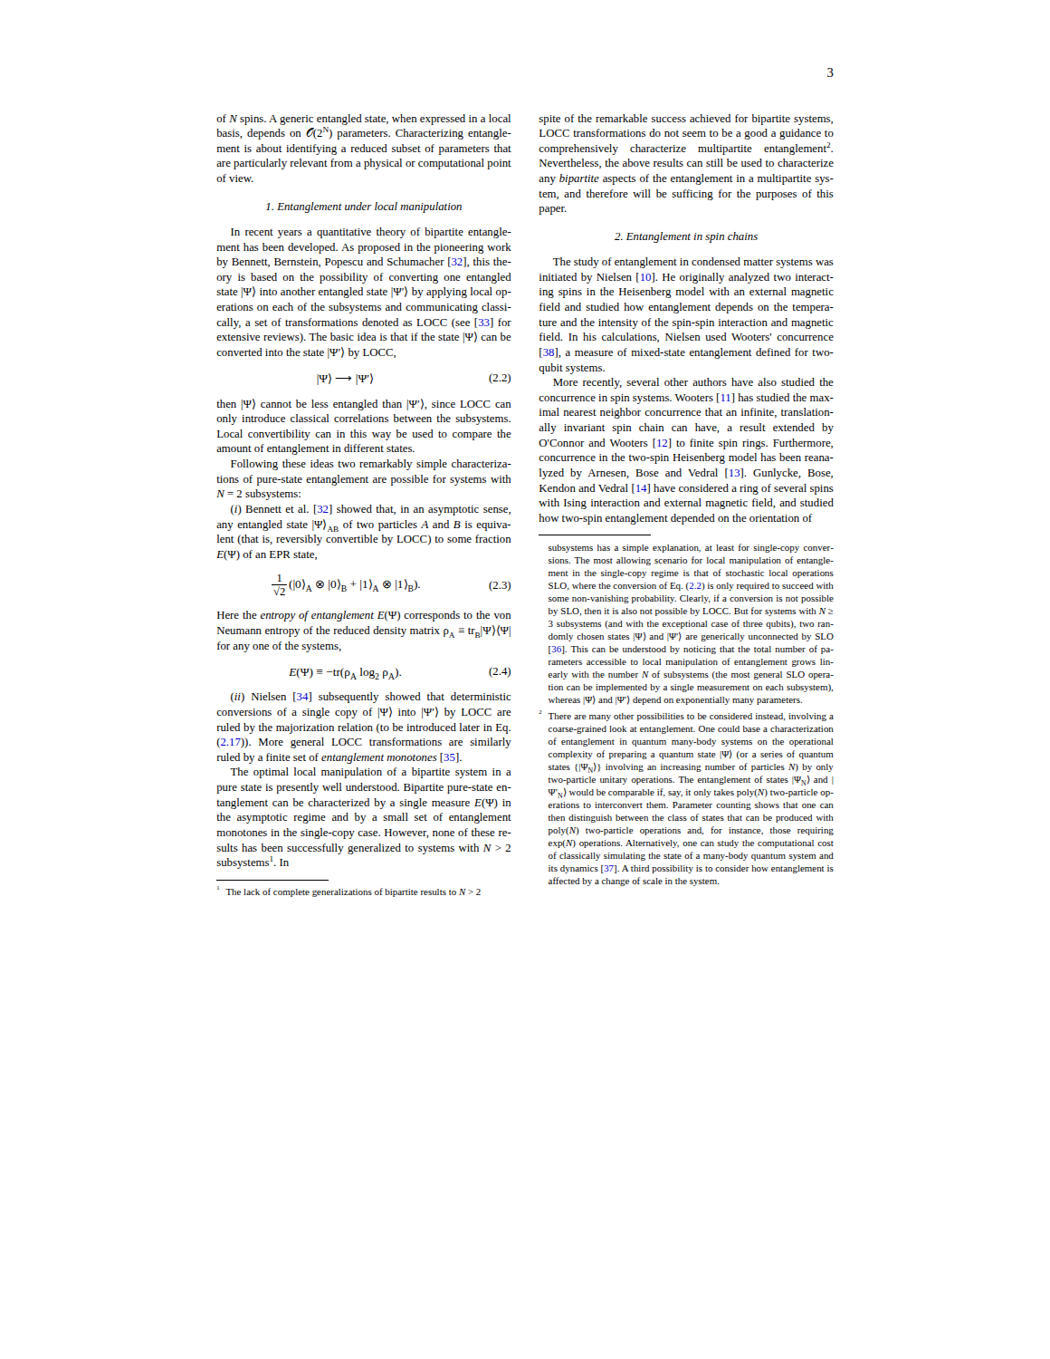3
of N spins. A generic entangled state, when expressed in a local basis, depends on 𝒪(2N) parameters. Characterizing entanglement is about identifying a reduced subset of parameters that are particularly relevant from a physical or computational point of view.
1. Entanglement under local manipulation
In recent years a quantitative theory of bipartite entanglement has been developed. As proposed in the pioneering work by Bennett, Bernstein, Popescu and Schumacher [32], this theory is based on the possibility of converting one entangled state |Ψ⟩ into another entangled state |Ψ′⟩ by applying local operations on each of the subsystems and communicating classically, a set of transformations denoted as LOCC (see [33] for extensive reviews). The basic idea is that if the state |Ψ⟩ can be converted into the state |Ψ′⟩ by LOCC,
|Ψ⟩ ⟶ |Ψ′⟩
(2.2)
then |Ψ⟩ cannot be less entangled than |Ψ′⟩, since LOCC can only introduce classical correlations between the subsystems. Local convertibility can in this way be used to compare the amount of entanglement in different states.
Following these ideas two remarkably simple characterizations of pure-state entanglement are possible for systems with N = 2 subsystems:
(i) Bennett et al. [32] showed that, in an asymptotic sense, any entangled state |Ψ⟩AB of two particles A and B is equivalent (that is, reversibly convertible by LOCC) to some fraction E(Ψ) of an EPR state,
1√2(|0⟩A ⊗ |0⟩B + |1⟩A ⊗ |1⟩B).
(2.3)
Here the entropy of entanglement E(Ψ) corresponds to the von Neumann entropy of the reduced density matrix ρA ≡ trB|Ψ⟩⟨Ψ| for any one of the systems,
E(Ψ) ≡ −tr(ρA log2 ρA).
(2.4)
(ii) Nielsen [34] subsequently showed that deterministic conversions of a single copy of |Ψ⟩ into |Ψ′⟩ by LOCC are ruled by the majorization relation (to be introduced later in Eq. (2.17)). More general LOCC transformations are similarly ruled by a finite set of entanglement monotones [35].
The optimal local manipulation of a bipartite system in a pure state is presently well understood. Bipartite pure-state entanglement can be characterized by a single measure E(Ψ) in the asymptotic regime and by a small set of entanglement monotones in the single-copy case. However, none of these results has been successfully generalized to systems with N > 2 subsystems1. In
1
The lack of complete generalizations of bipartite results to N > 2
spite of the remarkable success achieved for bipartite systems, LOCC transformations do not seem to be a good a guidance to comprehensively characterize multipartite entanglement2. Nevertheless, the above results can still be used to characterize any bipartite aspects of the entanglement in a multipartite system, and therefore will be sufficing for the purposes of this paper.
2. Entanglement in spin chains
The study of entanglement in condensed matter systems was initiated by Nielsen [10]. He originally analyzed two interacting spins in the Heisenberg model with an external magnetic field and studied how entanglement depends on the temperature and the intensity of the spin-spin interaction and magnetic field. In his calculations, Nielsen used Wooters' concurrence [38], a measure of mixed-state entanglement defined for two-qubit systems.
More recently, several other authors have also studied the concurrence in spin systems. Wooters [11] has studied the maximal nearest neighbor concurrence that an infinite, translationally invariant spin chain can have, a result extended by O'Connor and Wooters [12] to finite spin rings. Furthermore, concurrence in the two-spin Heisenberg model has been reanalyzed by Arnesen, Bose and Vedral [13]. Gunlycke, Bose, Kendon and Vedral [14] have considered a ring of several spins with Ising interaction and external magnetic field, and studied how two-spin entanglement depended on the orientation of
subsystems has a simple explanation, at least for single-copy conversions. The most allowing scenario for local manipulation of entanglement in the single-copy regime is that of stochastic local operations SLO, where the conversion of Eq. (2.2) is only required to succeed with some non-vanishing probability. Clearly, if a conversion is not possible by SLO, then it is also not possible by LOCC. But for systems with N ≥ 3 subsystems (and with the exceptional case of three qubits), two randomly chosen states |Ψ⟩ and |Ψ′⟩ are generically unconnected by SLO [36]. This can be understood by noticing that the total number of parameters accessible to local manipulation of entanglement grows linearly with the number N of subsystems (the most general SLO operation can be implemented by a single measurement on each subsystem), whereas |Ψ⟩ and |Ψ′⟩ depend on exponentially many parameters.
2
There are many other possibilities to be considered instead, involving a coarse-grained look at entanglement. One could base a characterization of entanglement in quantum many-body systems on the operational complexity of preparing a quantum state |Ψ⟩ (or a series of quantum states {|ΨN⟩} involving an increasing number of particles N) by only two-particle unitary operations. The entanglement of states |ΨN⟩ and |Ψ′N⟩ would be comparable if, say, it only takes poly(N) two-particle operations to interconvert them. Parameter counting shows that one can then distinguish between the class of states that can be produced with poly(N) two-particle operations and, for instance, those requiring exp(N) operations. Alternatively, one can study the computational cost of classically simulating the state of a many-body quantum system and its dynamics [37]. A third possibility is to consider how entanglement is affected by a change of scale in the system.